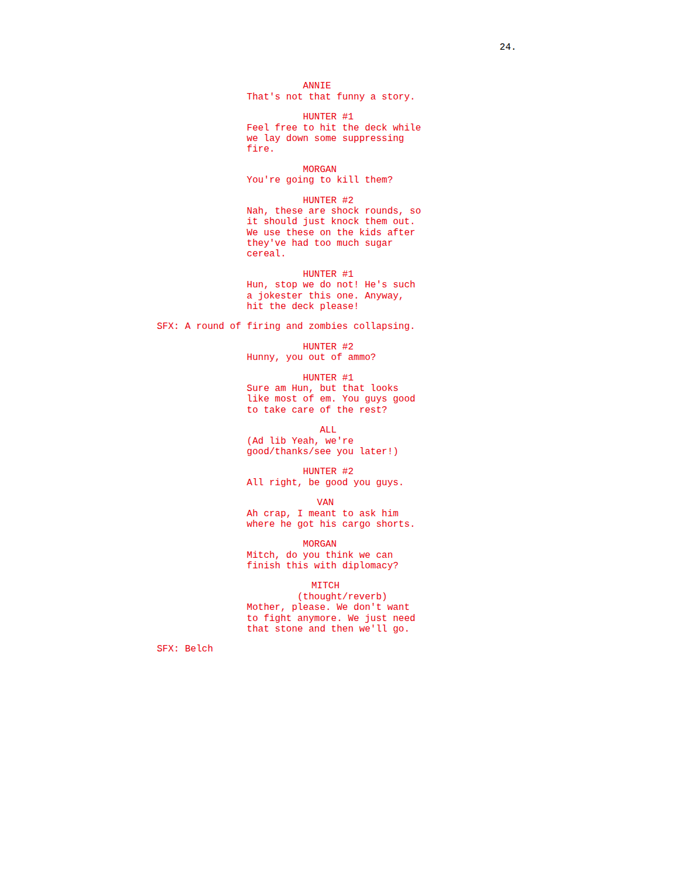24.
ANNIE
That's not that funny a story.
HUNTER #1
Feel free to hit the deck while we lay down some suppressing fire.
MORGAN
You're going to kill them?
HUNTER #2
Nah, these are shock rounds, so it should just knock them out. We use these on the kids after they've had too much sugar cereal.
HUNTER #1
Hun, stop we do not! He's such a jokester this one. Anyway, hit the deck please!
SFX: A round of firing and zombies collapsing.
HUNTER #2
Hunny, you out of ammo?
HUNTER #1
Sure am Hun, but that looks like most of em. You guys good to take care of the rest?
ALL
(Ad lib Yeah, we're good/thanks/see you later!)
HUNTER #2
All right, be good you guys.
VAN
Ah crap, I meant to ask him where he got his cargo shorts.
MORGAN
Mitch, do you think we can finish this with diplomacy?
MITCH
(thought/reverb)
Mother, please. We don't want to fight anymore. We just need that stone and then we'll go.
SFX: Belch